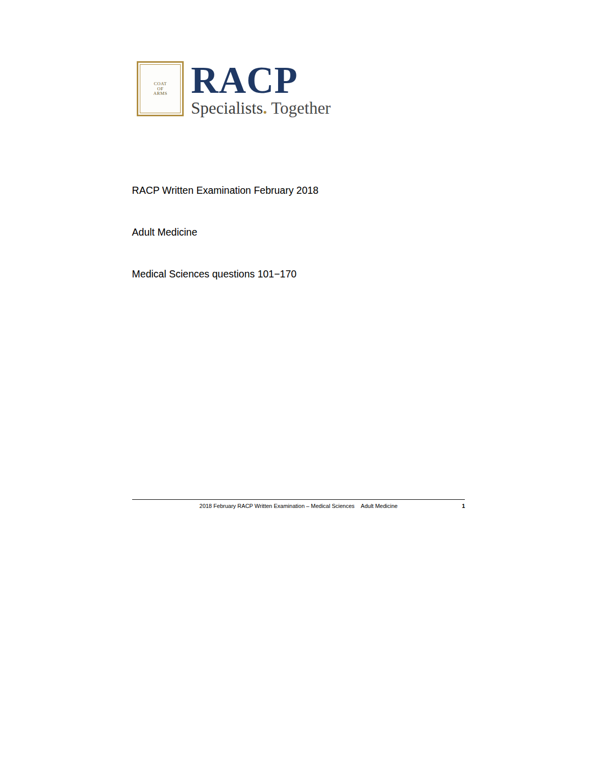COAT
OF
ARMS
RACP Specialists. Together
RACP Written Examination February 2018
Adult Medicine
Medical Sciences questions 101−170
2018 February RACP Written Examination – Medical Sciences Adult Medicine 1